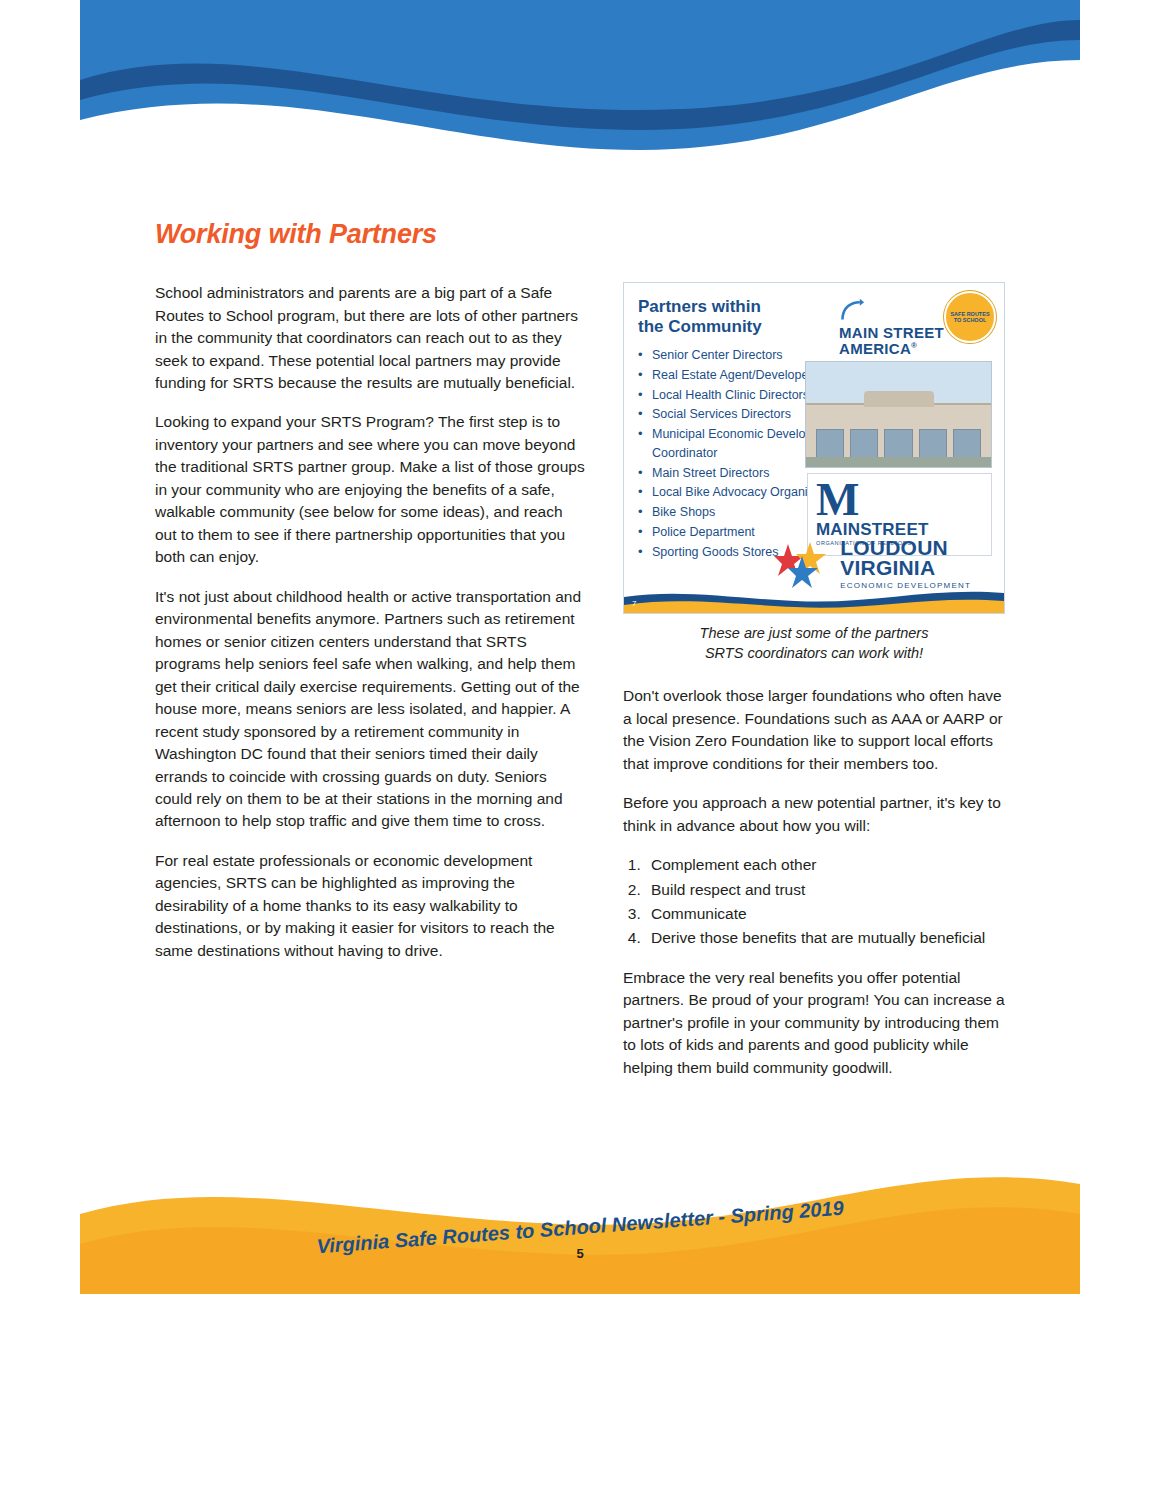Working with Partners
School administrators and parents are a big part of a Safe Routes to School program, but there are lots of other partners in the community that coordinators can reach out to as they seek to expand. These potential local partners may provide funding for SRTS because the results are mutually beneficial.
Looking to expand your SRTS Program? The first step is to inventory your partners and see where you can move beyond the traditional SRTS partner group. Make a list of those groups in your community who are enjoying the benefits of a safe, walkable community (see below for some ideas), and reach out to them to see if there partnership opportunities that you both can enjoy.
It's not just about childhood health or active transportation and environmental benefits anymore. Partners such as retirement homes or senior citizen centers understand that SRTS programs help seniors feel safe when walking, and help them get their critical daily exercise requirements. Getting out of the house more, means seniors are less isolated, and happier. A recent study sponsored by a retirement community in Washington DC found that their seniors timed their daily errands to coincide with crossing guards on duty. Seniors could rely on them to be at their stations in the morning and afternoon to help stop traffic and give them time to cross.
For real estate professionals or economic development agencies, SRTS can be highlighted as improving the desirability of a home thanks to its easy walkability to destinations, or by making it easier for visitors to reach the same destinations without having to drive.
Partners within
the Community
Senior Center Directors
Real Estate Agent/Developers
Local Health Clinic Directors
Social Services Directors
Municipal Economic Development
Coordinator
Main Street Directors
Local Bike Advocacy Organization
Bike Shops
Police Department
Sporting Goods Stores
MAIN STREET
AMERICA®
SAFE ROUTES
TO SCHOOL
M
MAINSTREET
Organization of Realtors
LOUDOUN
VIRGINIA
Economic Development
7
These are just some of the partners
SRTS coordinators can work with!
Don't overlook those larger foundations who often have a local presence. Foundations such as AAA or AARP or the Vision Zero Foundation like to support local efforts that improve conditions for their members too.
Before you approach a new potential partner, it's key to think in advance about how you will:
Complement each other
Build respect and trust
Communicate
Derive those benefits that are mutually beneficial
Embrace the very real benefits you offer potential partners. Be proud of your program! You can increase a partner's profile in your community by introducing them to lots of kids and parents and good publicity while helping them build community goodwill.
Virginia Safe Routes to School Newsletter - Spring 2019
5